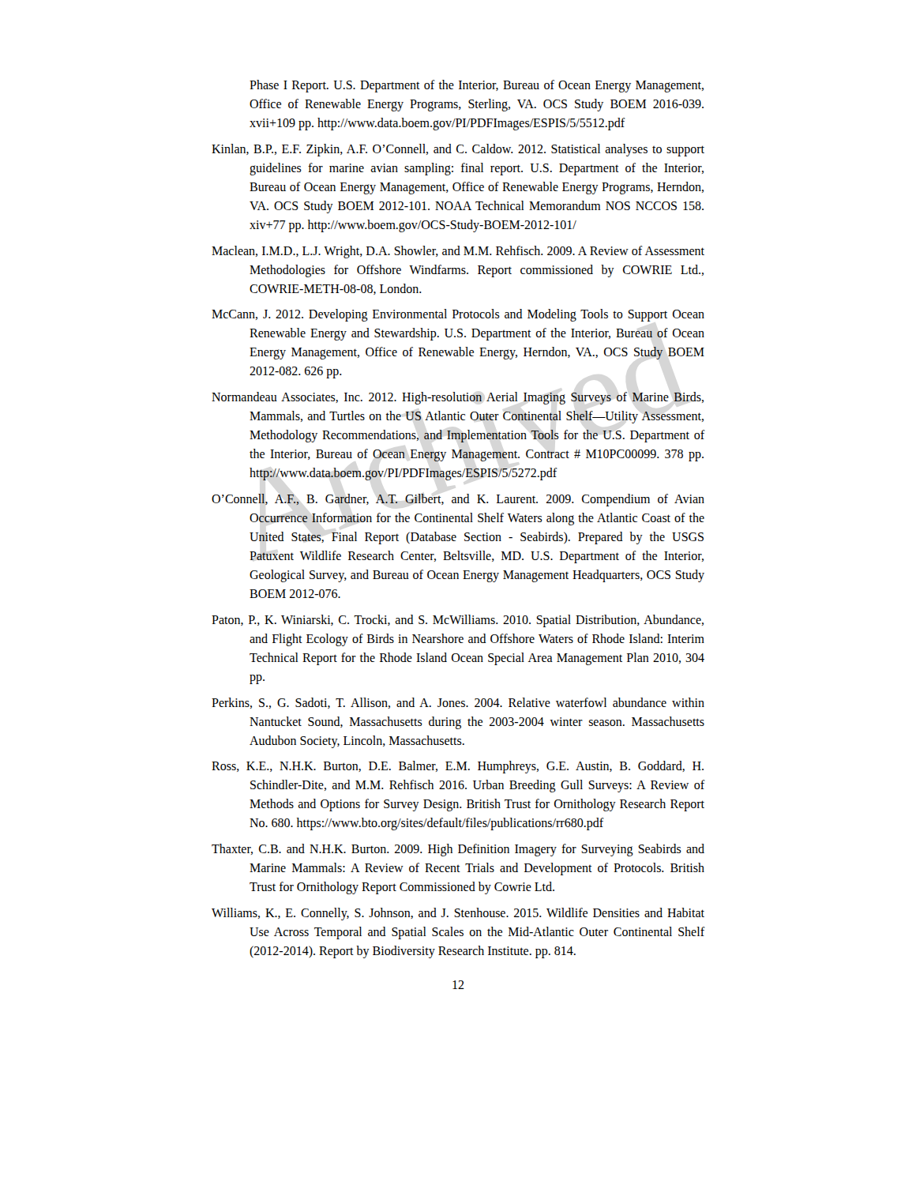Archived
Phase I Report. U.S. Department of the Interior, Bureau of Ocean Energy Management, Office of Renewable Energy Programs, Sterling, VA. OCS Study BOEM 2016-039. xvii+109 pp. http://www.data.boem.gov/PI/PDFImages/ESPIS/5/5512.pdf
Kinlan, B.P., E.F. Zipkin, A.F. O’Connell, and C. Caldow. 2012. Statistical analyses to support guidelines for marine avian sampling: final report. U.S. Department of the Interior, Bureau of Ocean Energy Management, Office of Renewable Energy Programs, Herndon, VA. OCS Study BOEM 2012-101. NOAA Technical Memorandum NOS NCCOS 158. xiv+77 pp. http://www.boem.gov/OCS-Study-BOEM-2012-101/
Maclean, I.M.D., L.J. Wright, D.A. Showler, and M.M. Rehfisch. 2009. A Review of Assessment Methodologies for Offshore Windfarms. Report commissioned by COWRIE Ltd., COWRIE-METH-08-08, London.
McCann, J. 2012. Developing Environmental Protocols and Modeling Tools to Support Ocean Renewable Energy and Stewardship. U.S. Department of the Interior, Bureau of Ocean Energy Management, Office of Renewable Energy, Herndon, VA., OCS Study BOEM 2012-082. 626 pp.
Normandeau Associates, Inc. 2012. High-resolution Aerial Imaging Surveys of Marine Birds, Mammals, and Turtles on the US Atlantic Outer Continental Shelf—Utility Assessment, Methodology Recommendations, and Implementation Tools for the U.S. Department of the Interior, Bureau of Ocean Energy Management. Contract # M10PC00099. 378 pp. http://www.data.boem.gov/PI/PDFImages/ESPIS/5/5272.pdf
O’Connell, A.F., B. Gardner, A.T. Gilbert, and K. Laurent. 2009. Compendium of Avian Occurrence Information for the Continental Shelf Waters along the Atlantic Coast of the United States, Final Report (Database Section - Seabirds). Prepared by the USGS Patuxent Wildlife Research Center, Beltsville, MD. U.S. Department of the Interior, Geological Survey, and Bureau of Ocean Energy Management Headquarters, OCS Study BOEM 2012-076.
Paton, P., K. Winiarski, C. Trocki, and S. McWilliams. 2010. Spatial Distribution, Abundance, and Flight Ecology of Birds in Nearshore and Offshore Waters of Rhode Island: Interim Technical Report for the Rhode Island Ocean Special Area Management Plan 2010, 304 pp.
Perkins, S., G. Sadoti, T. Allison, and A. Jones. 2004. Relative waterfowl abundance within Nantucket Sound, Massachusetts during the 2003-2004 winter season. Massachusetts Audubon Society, Lincoln, Massachusetts.
Ross, K.E., N.H.K. Burton, D.E. Balmer, E.M. Humphreys, G.E. Austin, B. Goddard, H. Schindler-Dite, and M.M. Rehfisch 2016. Urban Breeding Gull Surveys: A Review of Methods and Options for Survey Design. British Trust for Ornithology Research Report No. 680. https://www.bto.org/sites/default/files/publications/rr680.pdf
Thaxter, C.B. and N.H.K. Burton. 2009. High Definition Imagery for Surveying Seabirds and Marine Mammals: A Review of Recent Trials and Development of Protocols. British Trust for Ornithology Report Commissioned by Cowrie Ltd.
Williams, K., E. Connelly, S. Johnson, and J. Stenhouse. 2015. Wildlife Densities and Habitat Use Across Temporal and Spatial Scales on the Mid-Atlantic Outer Continental Shelf (2012-2014). Report by Biodiversity Research Institute. pp. 814.
12